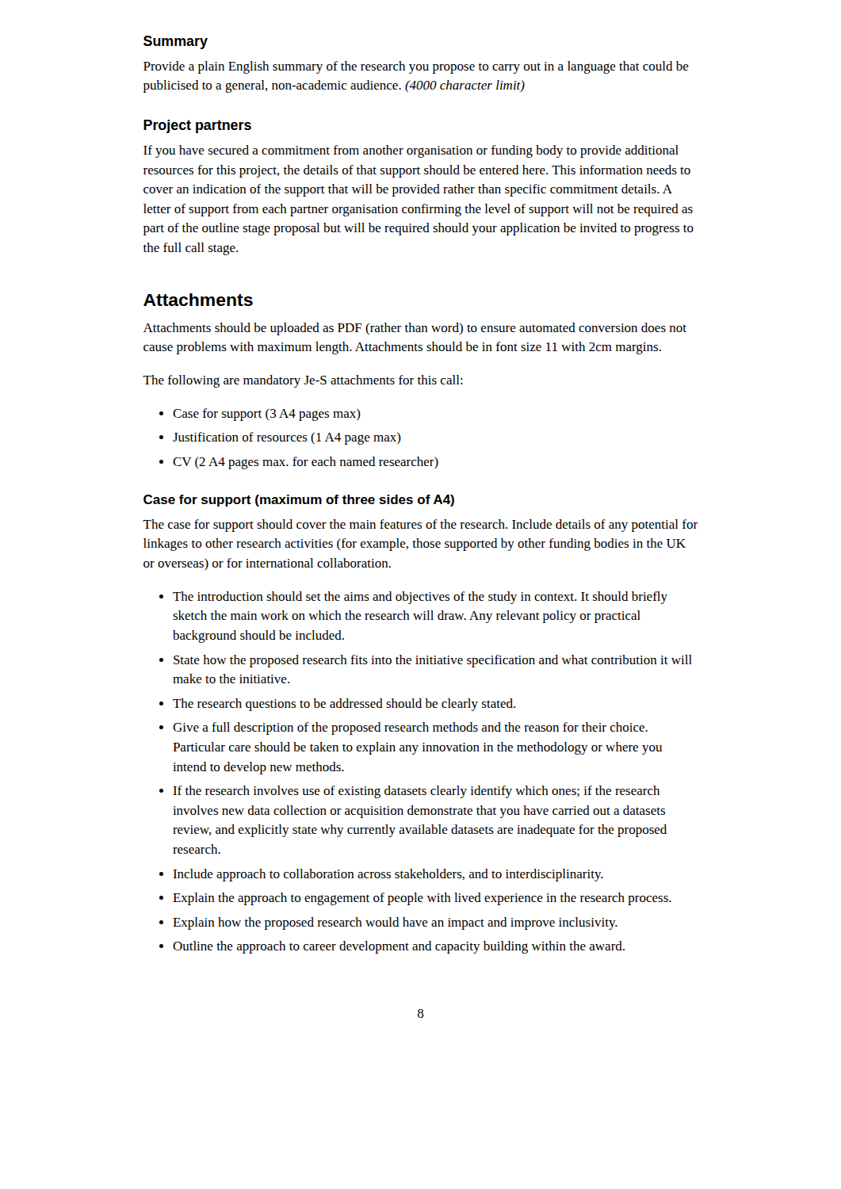Summary
Provide a plain English summary of the research you propose to carry out in a language that could be publicised to a general, non-academic audience. (4000 character limit)
Project partners
If you have secured a commitment from another organisation or funding body to provide additional resources for this project, the details of that support should be entered here. This information needs to cover an indication of the support that will be provided rather than specific commitment details. A letter of support from each partner organisation confirming the level of support will not be required as part of the outline stage proposal but will be required should your application be invited to progress to the full call stage.
Attachments
Attachments should be uploaded as PDF (rather than word) to ensure automated conversion does not cause problems with maximum length. Attachments should be in font size 11 with 2cm margins.
The following are mandatory Je-S attachments for this call:
Case for support (3 A4 pages max)
Justification of resources (1 A4 page max)
CV (2 A4 pages max. for each named researcher)
Case for support (maximum of three sides of A4)
The case for support should cover the main features of the research. Include details of any potential for linkages to other research activities (for example, those supported by other funding bodies in the UK or overseas) or for international collaboration.
The introduction should set the aims and objectives of the study in context. It should briefly sketch the main work on which the research will draw. Any relevant policy or practical background should be included.
State how the proposed research fits into the initiative specification and what contribution it will make to the initiative.
The research questions to be addressed should be clearly stated.
Give a full description of the proposed research methods and the reason for their choice. Particular care should be taken to explain any innovation in the methodology or where you intend to develop new methods.
If the research involves use of existing datasets clearly identify which ones; if the research involves new data collection or acquisition demonstrate that you have carried out a datasets review, and explicitly state why currently available datasets are inadequate for the proposed research.
Include approach to collaboration across stakeholders, and to interdisciplinarity.
Explain the approach to engagement of people with lived experience in the research process.
Explain how the proposed research would have an impact and improve inclusivity.
Outline the approach to career development and capacity building within the award.
8